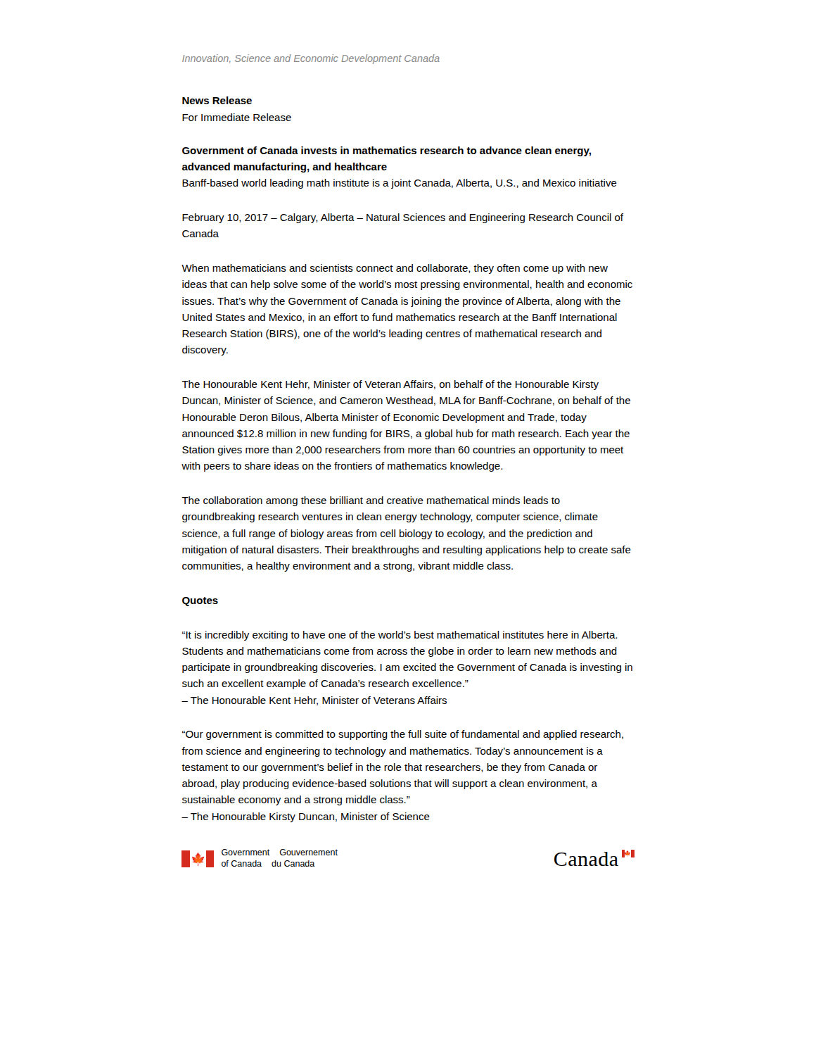Innovation, Science and Economic Development Canada
News Release
For Immediate Release
Government of Canada invests in mathematics research to advance clean energy, advanced manufacturing, and healthcare
Banff-based world leading math institute is a joint Canada, Alberta, U.S., and Mexico initiative
February 10, 2017 – Calgary, Alberta – Natural Sciences and Engineering Research Council of Canada
When mathematicians and scientists connect and collaborate, they often come up with new ideas that can help solve some of the world’s most pressing environmental, health and economic issues. That’s why the Government of Canada is joining the province of Alberta, along with the United States and Mexico, in an effort to fund mathematics research at the Banff International Research Station (BIRS), one of the world’s leading centres of mathematical research and discovery.
The Honourable Kent Hehr, Minister of Veteran Affairs, on behalf of the Honourable Kirsty Duncan, Minister of Science, and Cameron Westhead, MLA for Banff-Cochrane, on behalf of the Honourable Deron Bilous, Alberta Minister of Economic Development and Trade, today announced $12.8 million in new funding for BIRS, a global hub for math research. Each year the Station gives more than 2,000 researchers from more than 60 countries an opportunity to meet with peers to share ideas on the frontiers of mathematics knowledge.
The collaboration among these brilliant and creative mathematical minds leads to groundbreaking research ventures in clean energy technology, computer science, climate science, a full range of biology areas from cell biology to ecology, and the prediction and mitigation of natural disasters. Their breakthroughs and resulting applications help to create safe communities, a healthy environment and a strong, vibrant middle class.
Quotes
“It is incredibly exciting to have one of the world’s best mathematical institutes here in Alberta. Students and mathematicians come from across the globe in order to learn new methods and participate in groundbreaking discoveries. I am excited the Government of Canada is investing in such an excellent example of Canada’s research excellence.”
– The Honourable Kent Hehr, Minister of Veterans Affairs
“Our government is committed to supporting the full suite of fundamental and applied research, from science and engineering to technology and mathematics. Today’s announcement is a testament to our government’s belief in the role that researchers, be they from Canada or abroad, play producing evidence-based solutions that will support a clean environment, a sustainable economy and a strong middle class.”
– The Honourable Kirsty Duncan, Minister of Science
🍁 Government Gouvernement of Canada du Canada
Canada 🍁